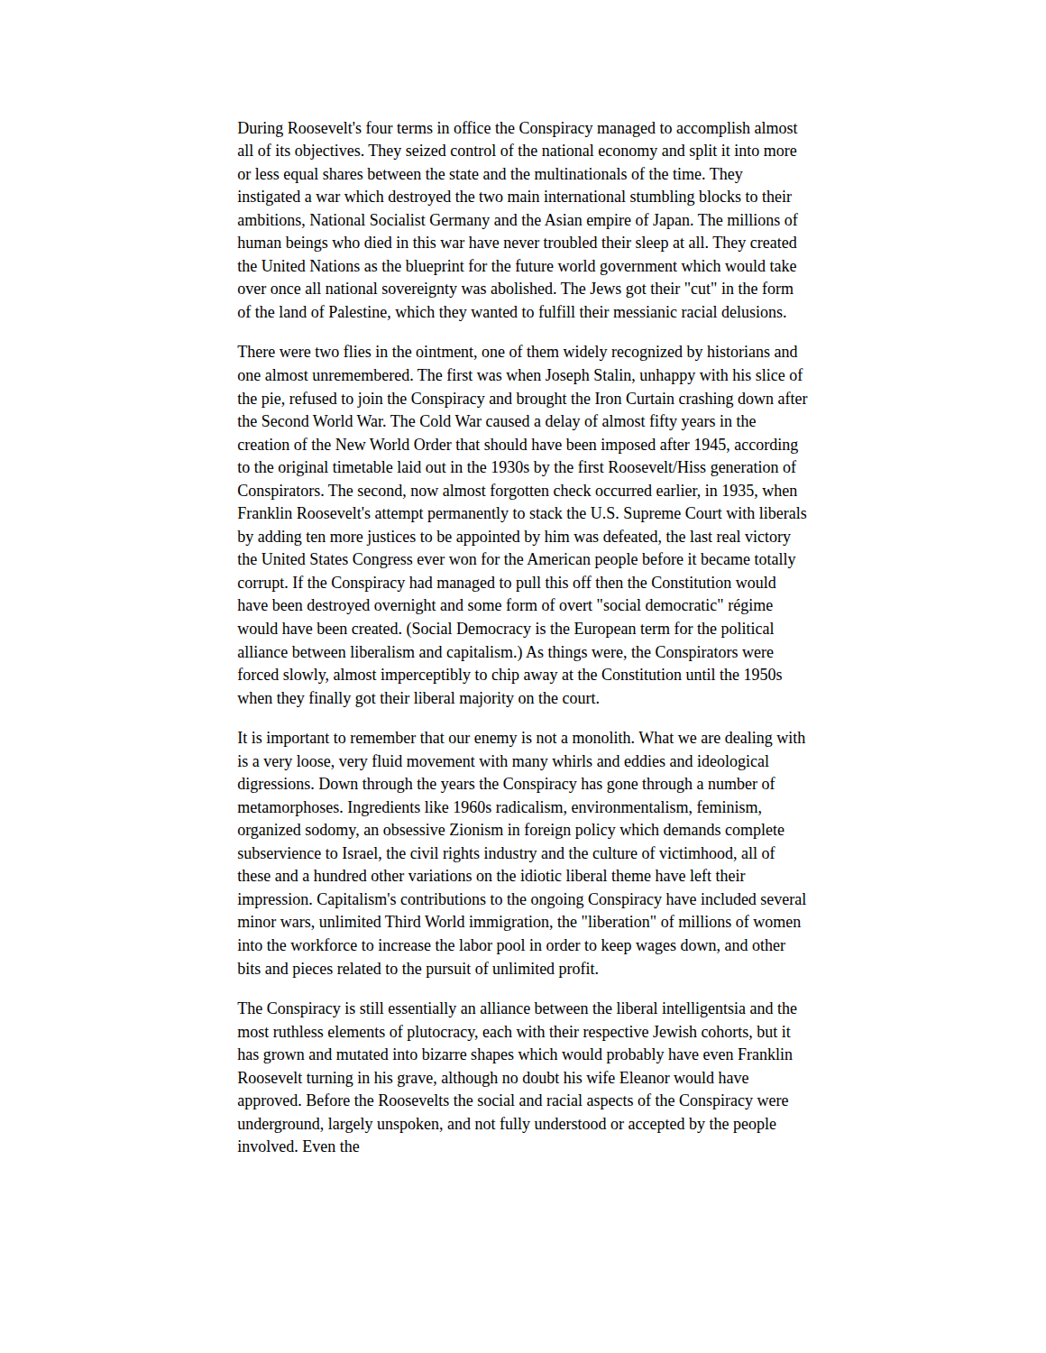During Roosevelt's four terms in office the Conspiracy managed to accomplish almost all of its objectives. They seized control of the national economy and split it into more or less equal shares between the state and the multinationals of the time. They instigated a war which destroyed the two main international stumbling blocks to their ambitions, National Socialist Germany and the Asian empire of Japan. The millions of human beings who died in this war have never troubled their sleep at all. They created the United Nations as the blueprint for the future world government which would take over once all national sovereignty was abolished. The Jews got their "cut" in the form of the land of Palestine, which they wanted to fulfill their messianic racial delusions.
There were two flies in the ointment, one of them widely recognized by historians and one almost unremembered. The first was when Joseph Stalin, unhappy with his slice of the pie, refused to join the Conspiracy and brought the Iron Curtain crashing down after the Second World War. The Cold War caused a delay of almost fifty years in the creation of the New World Order that should have been imposed after 1945, according to the original timetable laid out in the 1930s by the first Roosevelt/Hiss generation of Conspirators. The second, now almost forgotten check occurred earlier, in 1935, when Franklin Roosevelt's attempt permanently to stack the U.S. Supreme Court with liberals by adding ten more justices to be appointed by him was defeated, the last real victory the United States Congress ever won for the American people before it became totally corrupt. If the Conspiracy had managed to pull this off then the Constitution would have been destroyed overnight and some form of overt "social democratic" régime would have been created. (Social Democracy is the European term for the political alliance between liberalism and capitalism.) As things were, the Conspirators were forced slowly, almost imperceptibly to chip away at the Constitution until the 1950s when they finally got their liberal majority on the court.
It is important to remember that our enemy is not a monolith. What we are dealing with is a very loose, very fluid movement with many whirls and eddies and ideological digressions. Down through the years the Conspiracy has gone through a number of metamorphoses. Ingredients like 1960s radicalism, environmentalism, feminism, organized sodomy, an obsessive Zionism in foreign policy which demands complete subservience to Israel, the civil rights industry and the culture of victimhood, all of these and a hundred other variations on the idiotic liberal theme have left their impression. Capitalism's contributions to the ongoing Conspiracy have included several minor wars, unlimited Third World immigration, the "liberation" of millions of women into the workforce to increase the labor pool in order to keep wages down, and other bits and pieces related to the pursuit of unlimited profit.
The Conspiracy is still essentially an alliance between the liberal intelligentsia and the most ruthless elements of plutocracy, each with their respective Jewish cohorts, but it has grown and mutated into bizarre shapes which would probably have even Franklin Roosevelt turning in his grave, although no doubt his wife Eleanor would have approved. Before the Roosevelts the social and racial aspects of the Conspiracy were underground, largely unspoken, and not fully understood or accepted by the people involved. Even the